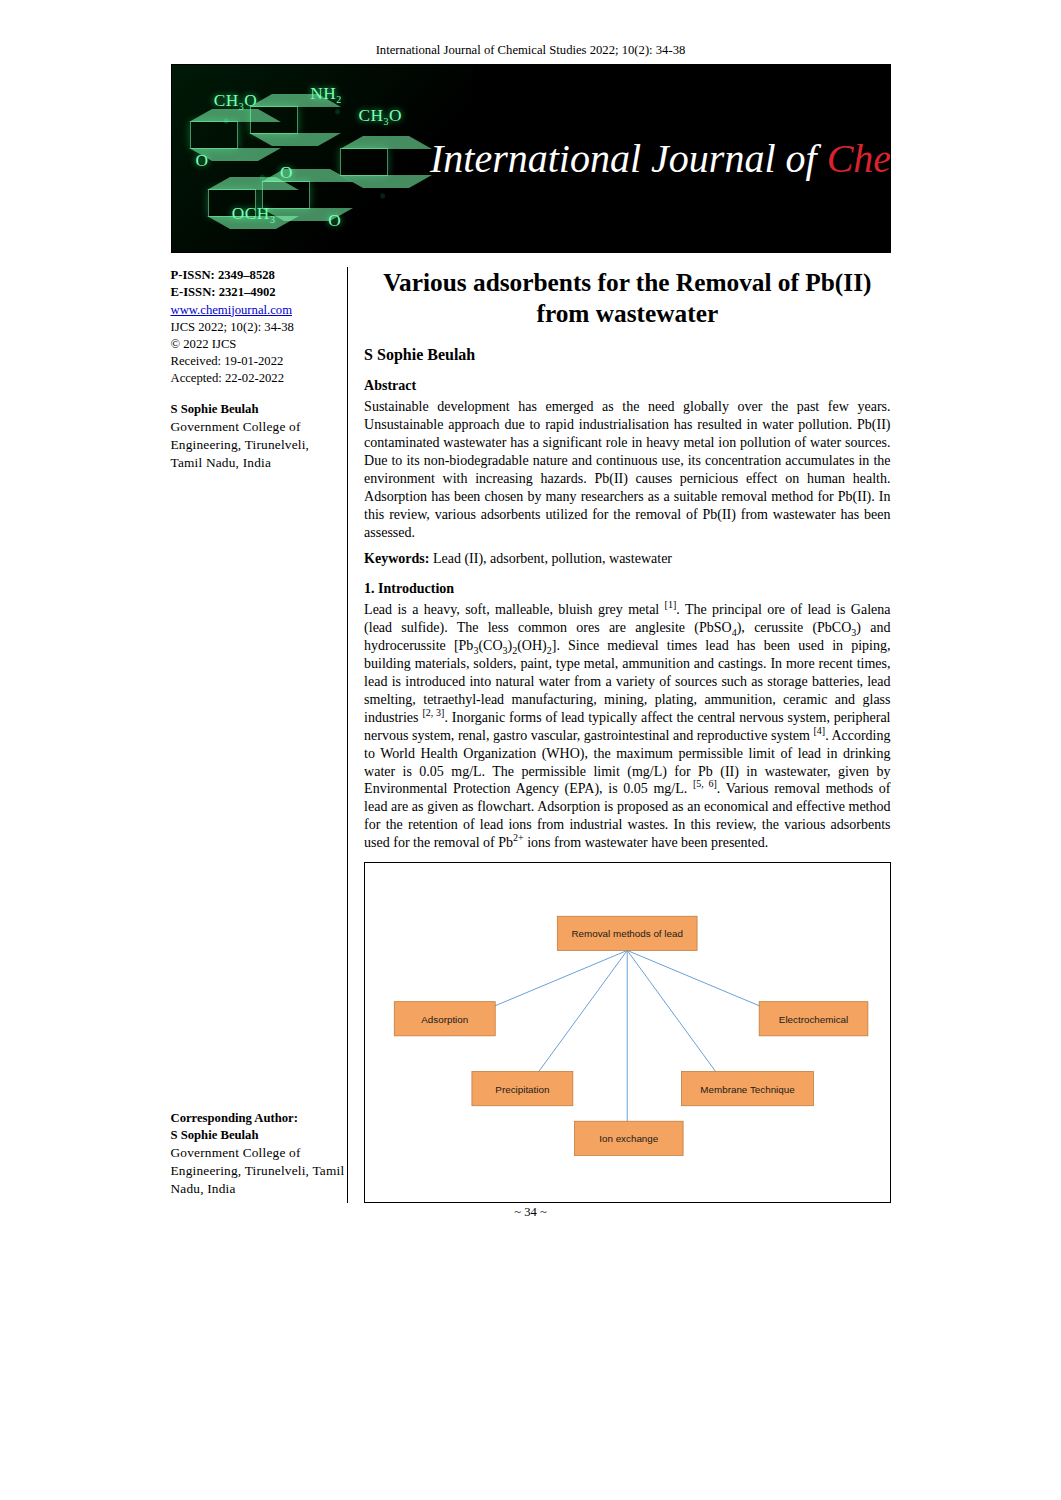International Journal of Chemical Studies 2022; 10(2): 34-38
CH3O NH2 CH3O O O OCH3 O
International Journal of Chemical Studies
P-ISSN: 2349–8528
E-ISSN: 2321–4902
www.chemijournal.com
IJCS 2022; 10(2): 34-38
© 2022 IJCS
Received: 19-01-2022
Accepted: 22-02-2022
S Sophie Beulah
Government College of Engineering, Tirunelveli, Tamil Nadu, India
Various adsorbents for the Removal of Pb(II) from wastewater
S Sophie Beulah
Abstract
Sustainable development has emerged as the need globally over the past few years. Unsustainable approach due to rapid industrialisation has resulted in water pollution. Pb(II) contaminated wastewater has a significant role in heavy metal ion pollution of water sources. Due to its non-biodegradable nature and continuous use, its concentration accumulates in the environment with increasing hazards. Pb(II) causes pernicious effect on human health. Adsorption has been chosen by many researchers as a suitable removal method for Pb(II). In this review, various adsorbents utilized for the removal of Pb(II) from wastewater has been assessed.
Keywords: Lead (II), adsorbent, pollution, wastewater
1. Introduction
Lead is a heavy, soft, malleable, bluish grey metal [1]. The principal ore of lead is Galena (lead sulfide). The less common ores are anglesite (PbSO4), cerussite (PbCO3) and hydrocerussite [Pb3(CO3)2(OH)2]. Since medieval times lead has been used in piping, building materials, solders, paint, type metal, ammunition and castings. In more recent times, lead is introduced into natural water from a variety of sources such as storage batteries, lead smelting, tetraethyl-lead manufacturing, mining, plating, ammunition, ceramic and glass industries [2, 3]. Inorganic forms of lead typically affect the central nervous system, peripheral nervous system, renal, gastro vascular, gastrointestinal and reproductive system [4]. According to World Health Organization (WHO), the maximum permissible limit of lead in drinking water is 0.05 mg/L. The permissible limit (mg/L) for Pb (II) in wastewater, given by Environmental Protection Agency (EPA), is 0.05 mg/L. [5, 6]. Various removal methods of lead are as given as flowchart. Adsorption is proposed as an economical and effective method for the retention of lead ions from industrial wastes. In this review, the various adsorbents used for the removal of Pb2+ ions from wastewater have been presented.
Removal methods of lead Adsorption Electrochemical Precipitation Membrane Technique Ion exchange
Corresponding Author:
S Sophie Beulah
Government College of Engineering, Tirunelveli, Tamil Nadu, India
~ 34 ~